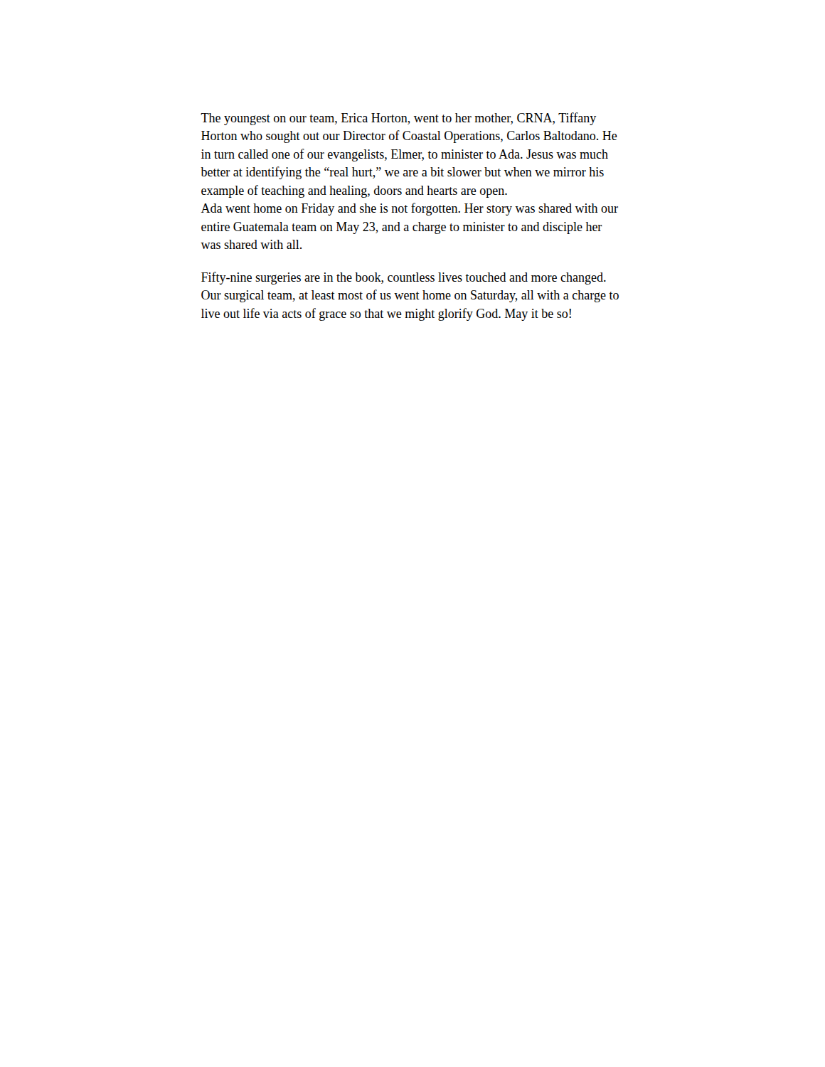The youngest on our team, Erica Horton, went to her mother, CRNA, Tiffany Horton who sought out our Director of Coastal Operations, Carlos Baltodano. He in turn called one of our evangelists, Elmer, to minister to Ada. Jesus was much better at identifying the “real hurt,” we are a bit slower but when we mirror his example of teaching and healing, doors and hearts are open.
Ada went home on Friday and she is not forgotten. Her story was shared with our entire Guatemala team on May 23, and a charge to minister to and disciple her was shared with all.
Fifty-nine surgeries are in the book, countless lives touched and more changed. Our surgical team, at least most of us went home on Saturday, all with a charge to live out life via acts of grace so that we might glorify God. May it be so!